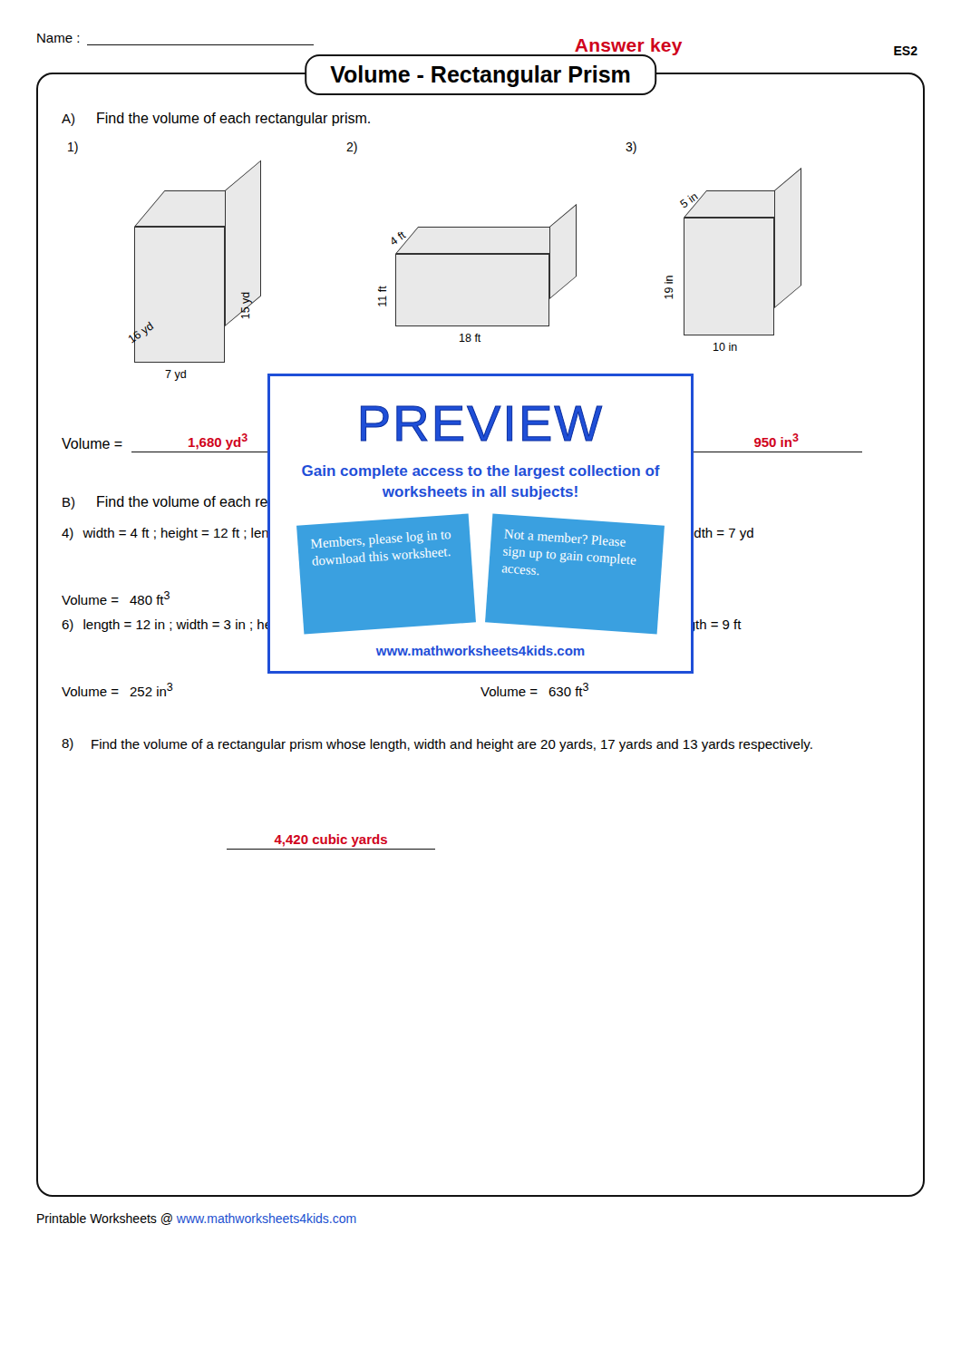Name :
Answer key
Volume - Rectangular Prism
ES2
A)
Find the volume of each rectangular prism.
1)
16 yd
15 yd
7 yd
Volume = 1,680 yd3
2)
4 ft
11 ft
18 ft
Volume =
3)
5 in
19 in
10 in
Volume = 950 in3
B)
Find the volume of each rectangular prism with the given parameters.
4) width = 4 ft ; height = 12 ft ; length = 10 ft
5) length = 8 yd ; height = 6 yd ; width = 7 yd
Volume = 480 ft3
Volume = 336 yd3
6) length = 12 in ; width = 3 in ; height = 7 in
7) height = 14 ft ; width = 5 ft ; length = 9 ft
Volume = 252 in3
Volume = 630 ft3
8)
Find the volume of a rectangular prism whose length, width and height are 20 yards, 17 yards and 13 yards respectively.
4,420 cubic yards
PREVIEW
Gain complete access to the largest collection of worksheets in all subjects!
Members, please log in to download this worksheet.
Not a member? Please sign up to gain complete access.
www.mathworksheets4kids.com
Printable Worksheets @ www.mathworksheets4kids.com